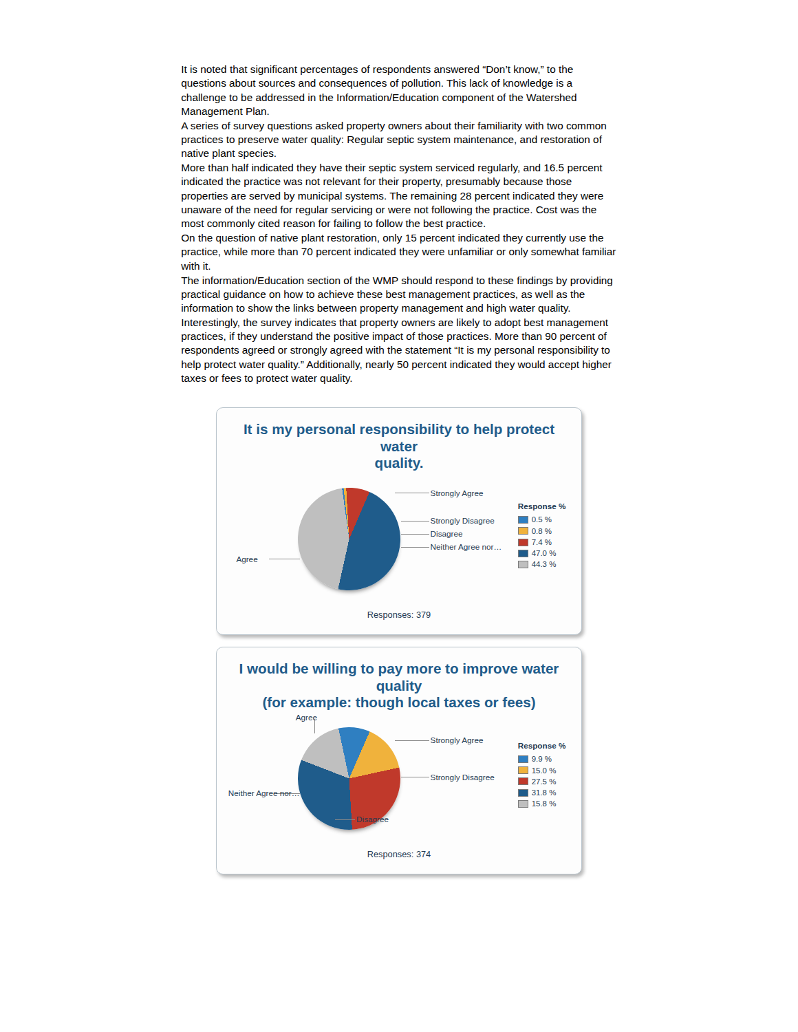It is noted that significant percentages of respondents answered “Don’t know,” to the questions about sources and consequences of pollution. This lack of knowledge is a challenge to be addressed in the Information/Education component of the Watershed Management Plan.
A series of survey questions asked property owners about their familiarity with two common practices to preserve water quality: Regular septic system maintenance, and restoration of native plant species.
More than half indicated they have their septic system serviced regularly, and 16.5 percent indicated the practice was not relevant for their property, presumably because those properties are served by municipal systems. The remaining 28 percent indicated they were unaware of the need for regular servicing or were not following the practice. Cost was the most commonly cited reason for failing to follow the best practice.
On the question of native plant restoration, only 15 percent indicated they currently use the practice, while more than 70 percent indicated they were unfamiliar or only somewhat familiar with it.
The information/Education section of the WMP should respond to these findings by providing practical guidance on how to achieve these best management practices, as well as the information to show the links between property management and high water quality.
Interestingly, the survey indicates that property owners are likely to adopt best management practices, if they understand the positive impact of those practices. More than 90 percent of respondents agreed or strongly agreed with the statement “It is my personal responsibility to help protect water quality.” Additionally, nearly 50 percent indicated they would accept higher taxes or fees to protect water quality.
It is my personal responsibility to help protect water
quality.
Strongly Agree
Strongly Disagree
Disagree
Neither Agree nor…
Agree
Response %
0.5 %
0.8 %
7.4 %
47.0 %
44.3 %
Responses: 379
I would be willing to pay more to improve water quality
(for example: though local taxes or fees)
Agree
Strongly Agree
Strongly Disagree
Disagree
Neither Agree nor…
Response %
9.9 %
15.0 %
27.5 %
31.8 %
15.8 %
Responses: 374